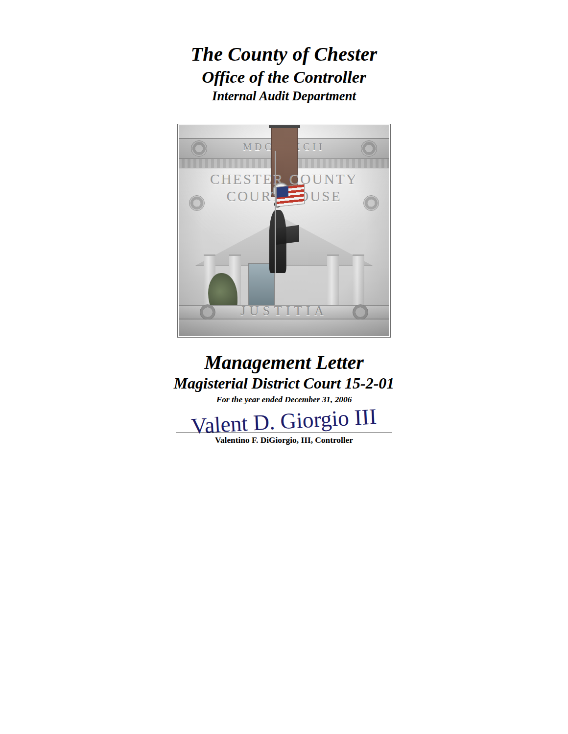The County of Chester
Office of the Controller
Internal Audit Department
MDCCCXCII
CHESTER COUNTY
COURT HOUSE
JUSTITIA
Management Letter
Magisterial District Court 15-2-01
For the year ended December 31, 2006
Valent D. Giorgio III
Valentino F. DiGiorgio, III, Controller